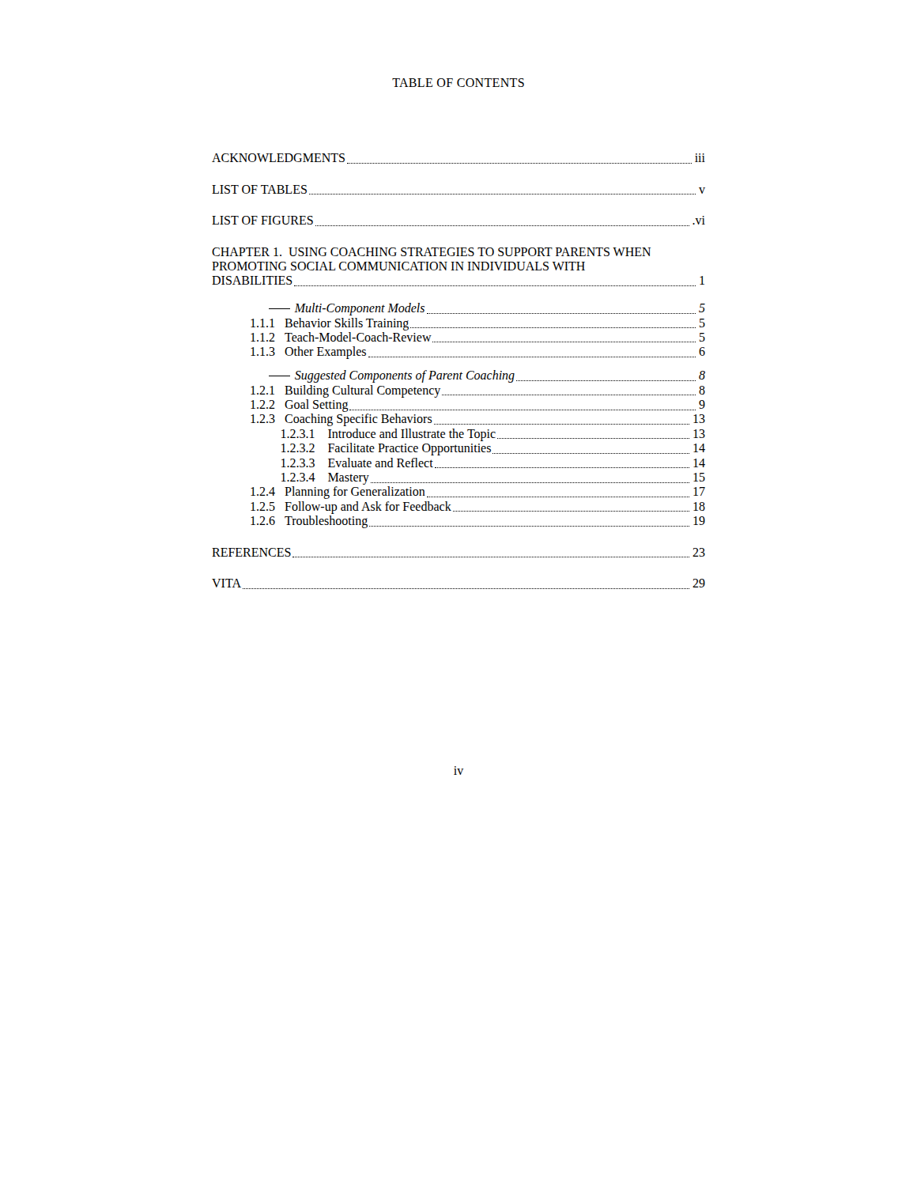TABLE OF CONTENTS
ACKNOWLEDGMENTS iii
LIST OF TABLES v
LIST OF FIGURES .vi
CHAPTER 1. USING COACHING STRATEGIES TO SUPPORT PARENTS WHEN PROMOTING SOCIAL COMMUNICATION IN INDIVIDUALS WITH
DISABILITIES 1
Multi-Component Models 5
1.1.1 Behavior Skills Training 5
1.1.2 Teach-Model-Coach-Review 5
1.1.3 Other Examples 6
Suggested Components of Parent Coaching 8
1.2.1 Building Cultural Competency 8
1.2.2 Goal Setting 9
1.2.3 Coaching Specific Behaviors 13
1.2.3.1 Introduce and Illustrate the Topic 13
1.2.3.2 Facilitate Practice Opportunities 14
1.2.3.3 Evaluate and Reflect 14
1.2.3.4 Mastery 15
1.2.4 Planning for Generalization 17
1.2.5 Follow-up and Ask for Feedback 18
1.2.6 Troubleshooting 19
REFERENCES 23
VITA 29
iv